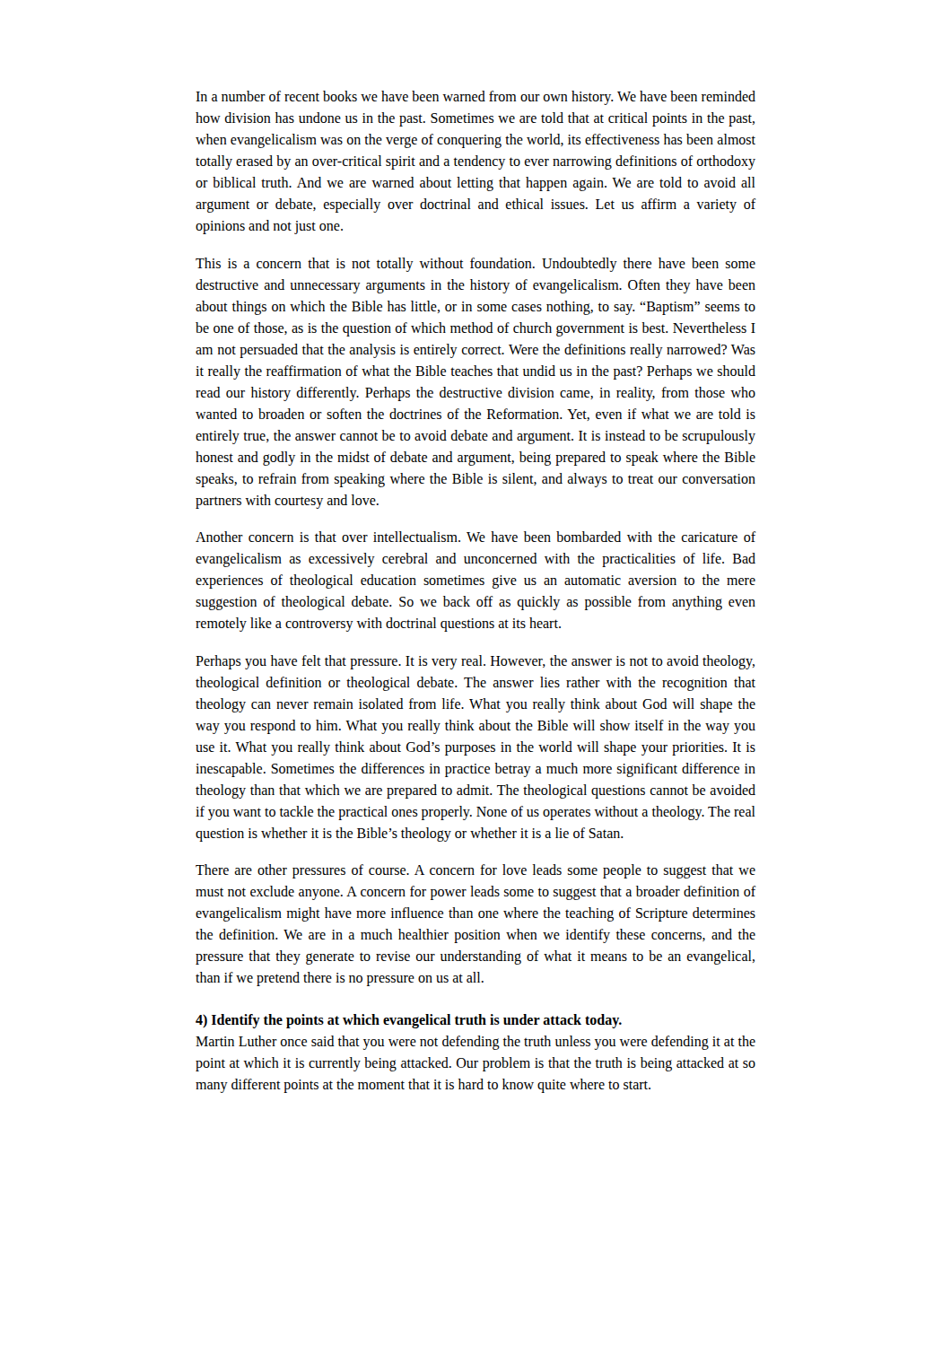In a number of recent books we have been warned from our own history. We have been reminded how division has undone us in the past. Sometimes we are told that at critical points in the past, when evangelicalism was on the verge of conquering the world, its effectiveness has been almost totally erased by an over-critical spirit and a tendency to ever narrowing definitions of orthodoxy or biblical truth. And we are warned about letting that happen again. We are told to avoid all argument or debate, especially over doctrinal and ethical issues. Let us affirm a variety of opinions and not just one.
This is a concern that is not totally without foundation. Undoubtedly there have been some destructive and unnecessary arguments in the history of evangelicalism. Often they have been about things on which the Bible has little, or in some cases nothing, to say. “Baptism” seems to be one of those, as is the question of which method of church government is best. Nevertheless I am not persuaded that the analysis is entirely correct. Were the definitions really narrowed? Was it really the reaffirmation of what the Bible teaches that undid us in the past? Perhaps we should read our history differently. Perhaps the destructive division came, in reality, from those who wanted to broaden or soften the doctrines of the Reformation. Yet, even if what we are told is entirely true, the answer cannot be to avoid debate and argument. It is instead to be scrupulously honest and godly in the midst of debate and argument, being prepared to speak where the Bible speaks, to refrain from speaking where the Bible is silent, and always to treat our conversation partners with courtesy and love.
Another concern is that over intellectualism. We have been bombarded with the caricature of evangelicalism as excessively cerebral and unconcerned with the practicalities of life. Bad experiences of theological education sometimes give us an automatic aversion to the mere suggestion of theological debate. So we back off as quickly as possible from anything even remotely like a controversy with doctrinal questions at its heart.
Perhaps you have felt that pressure. It is very real. However, the answer is not to avoid theology, theological definition or theological debate. The answer lies rather with the recognition that theology can never remain isolated from life. What you really think about God will shape the way you respond to him. What you really think about the Bible will show itself in the way you use it. What you really think about God’s purposes in the world will shape your priorities. It is inescapable. Sometimes the differences in practice betray a much more significant difference in theology than that which we are prepared to admit. The theological questions cannot be avoided if you want to tackle the practical ones properly. None of us operates without a theology. The real question is whether it is the Bible’s theology or whether it is a lie of Satan.
There are other pressures of course. A concern for love leads some people to suggest that we must not exclude anyone. A concern for power leads some to suggest that a broader definition of evangelicalism might have more influence than one where the teaching of Scripture determines the definition. We are in a much healthier position when we identify these concerns, and the pressure that they generate to revise our understanding of what it means to be an evangelical, than if we pretend there is no pressure on us at all.
4) Identify the points at which evangelical truth is under attack today.
Martin Luther once said that you were not defending the truth unless you were defending it at the point at which it is currently being attacked. Our problem is that the truth is being attacked at so many different points at the moment that it is hard to know quite where to start.